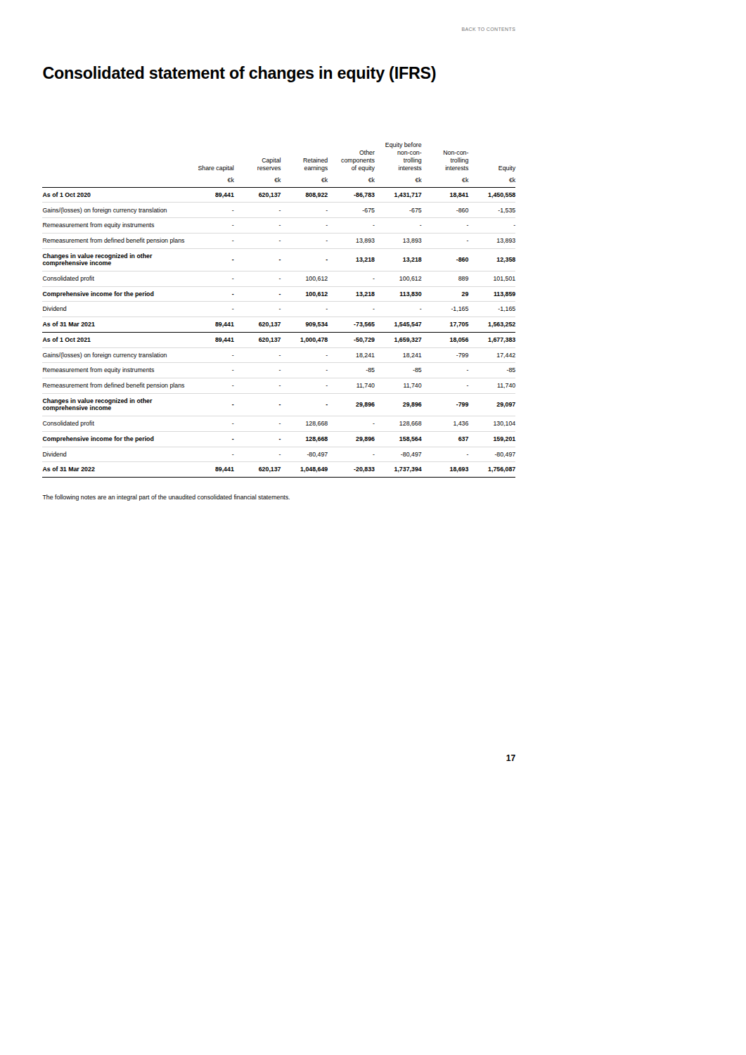Back to contents
Consolidated statement of changes in equity (IFRS)
| | Share capital | Capital reserves | Retained earnings | Other components of equity | Equity before non-con- trolling interests | Non-con- trolling interests | Equity |
| --- | --- | --- | --- | --- | --- | --- | --- |
| | €k | €k | €k | €k | €k | €k | €k |
| As of 1 Oct 2020 | 89,441 | 620,137 | 808,922 | -86,783 | 1,431,717 | 18,841 | 1,450,558 |
| Gains/(losses) on foreign currency translation | - | - | - | -675 | -675 | -860 | -1,535 |
| Remeasurement from equity instruments | - | - | - | - | - | - | - |
| Remeasurement from defined benefit pension plans | - | - | - | 13,893 | 13,893 | - | 13,893 |
| Changes in value recognized in other comprehensive income | - | - | - | 13,218 | 13,218 | -860 | 12,358 |
| Consolidated profit | - | - | 100,612 | - | 100,612 | 889 | 101,501 |
| Comprehensive income for the period | - | - | 100,612 | 13,218 | 113,830 | 29 | 113,859 |
| Dividend | - | - | - | - | - | -1,165 | -1,165 |
| As of 31 Mar 2021 | 89,441 | 620,137 | 909,534 | -73,565 | 1,545,547 | 17,705 | 1,563,252 |
| As of 1 Oct 2021 | 89,441 | 620,137 | 1,000,478 | -50,729 | 1,659,327 | 18,056 | 1,677,383 |
| Gains/(losses) on foreign currency translation | - | - | - | 18,241 | 18,241 | -799 | 17,442 |
| Remeasurement from equity instruments | - | - | - | -85 | -85 | - | -85 |
| Remeasurement from defined benefit pension plans | - | - | - | 11,740 | 11,740 | - | 11,740 |
| Changes in value recognized in other comprehensive income | - | - | - | 29,896 | 29,896 | -799 | 29,097 |
| Consolidated profit | - | - | 128,668 | - | 128,668 | 1,436 | 130,104 |
| Comprehensive income for the period | - | - | 128,668 | 29,896 | 158,564 | 637 | 159,201 |
| Dividend | - | - | -80,497 | - | -80,497 | - | -80,497 |
| As of 31 Mar 2022 | 89,441 | 620,137 | 1,048,649 | -20,833 | 1,737,394 | 18,693 | 1,756,087 |
The following notes are an integral part of the unaudited consolidated financial statements.
17